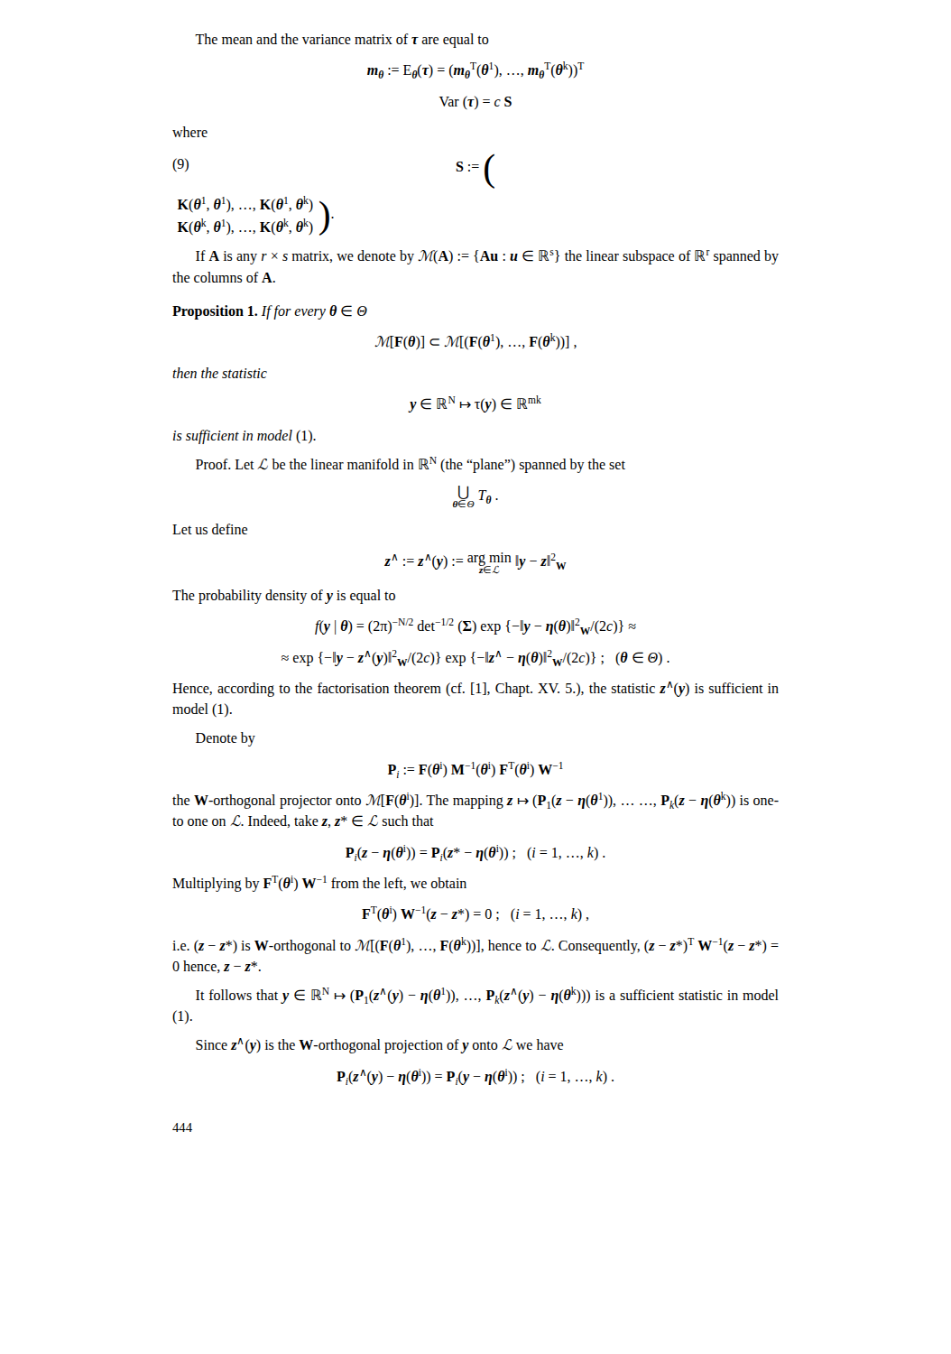The mean and the variance matrix of τ are equal to
mθ := Eθ(τ) = (mθT(θ1), …, mθT(θk))T
Var (τ) = c S
where
(9)
S := (
| K ( θ 1 , θ 1 ), …, K ( θ 1 , θ k ) |
| K ( θ k , θ 1 ), …, K ( θ k , θ k ) |
).
If A is any r × s matrix, we denote by ℳ(A) := {Au : u ∈ ℝs} the linear subspace of ℝr spanned by the columns of A.
Proposition 1. If for every θ ∈ Θ
ℳ[F(θ)] ⊂ ℳ[(F(θ1), …, F(θk))] ,
then the statistic
y ∈ ℝN ↦ τ(y) ∈ ℝmk
is sufficient in model (1).
Proof. Let ℒ be the linear manifold in ℝN (the “plane”) spanned by the set
⋃θ∈Θ Tθ .
Let us define
z∧ := z∧(y) := arg minz∈ℒ ‖y − z‖2W
The probability density of y is equal to
f(y | θ) = (2π)−N/2 det−1/2 (Σ) exp {−‖y − η(θ)‖2W/(2c)} ≈
≈ exp {−‖y − z∧(y)‖2W/(2c)} exp {−‖z∧ − η(θ)‖2W/(2c)} ; (θ ∈ Θ) .
Hence, according to the factorisation theorem (cf. [1], Chapt. XV. 5.), the statistic z∧(y) is sufficient in model (1).
Denote by
Pi := F(θi) M−1(θi) FT(θi) W−1
the W-orthogonal projector onto ℳ[F(θi)]. The mapping z ↦ (P1(z − η(θ1)), … …, Pk(z − η(θk)) is one-to one on ℒ. Indeed, take z, z* ∈ ℒ such that
Pi(z − η(θi)) = Pi(z* − η(θi)) ; (i = 1, …, k) .
Multiplying by FT(θi) W−1 from the left, we obtain
FT(θi) W−1(z − z*) = 0 ; (i = 1, …, k) ,
i.e. (z − z*) is W-orthogonal to ℳ[(F(θ1), …, F(θk))], hence to ℒ. Consequently, (z − z*)T W−1(z − z*) = 0 hence, z − z*.
It follows that y ∈ ℝN ↦ (P1(z∧(y) − η(θ1)), …, Pk(z∧(y) − η(θk))) is a sufficient statistic in model (1).
Since z∧(y) is the W-orthogonal projection of y onto ℒ we have
Pi(z∧(y) − η(θi)) = Pi(y − η(θi)) ; (i = 1, …, k) .
444